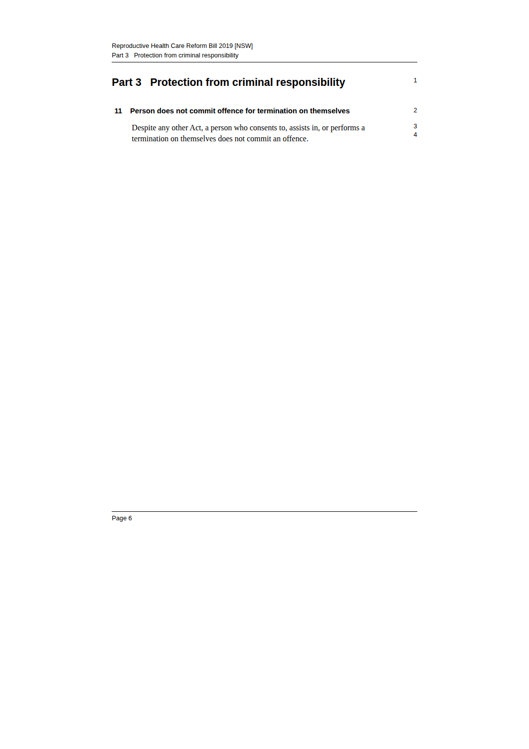Reproductive Health Care Reform Bill 2019 [NSW] Part 3 Protection from criminal responsibility
Part 3 Protection from criminal responsibility
1
11 Person does not commit offence for termination on themselves
2
Despite any other Act, a person who consents to, assists in, or performs a termination on themselves does not commit an offence.
3 4
Page 6